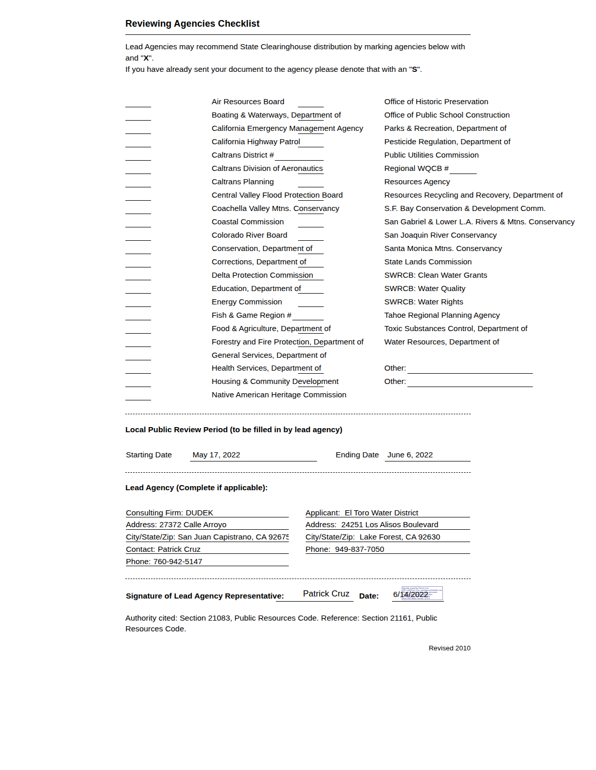Reviewing Agencies Checklist
Lead Agencies may recommend State Clearinghouse distribution by marking agencies below with and "X".
If you have already sent your document to the agency please denote that with an "S".
| | Air Resources Board | | Office of Historic Preservation |
| | Boating & Waterways, Department of | | Office of Public School Construction |
| | California Emergency Management Agency | | Parks & Recreation, Department of |
| | California Highway Patrol | | Pesticide Regulation, Department of |
| | Caltrans District # | | Public Utilities Commission |
| | Caltrans Division of Aeronautics | | Regional WQCB # |
| | Caltrans Planning | | Resources Agency |
| | Central Valley Flood Protection Board | | Resources Recycling and Recovery, Department of |
| | Coachella Valley Mtns. Conservancy | | S.F. Bay Conservation & Development Comm. |
| | Coastal Commission | | San Gabriel & Lower L.A. Rivers & Mtns. Conservancy |
| | Colorado River Board | | San Joaquin River Conservancy |
| | Conservation, Department of | | Santa Monica Mtns. Conservancy |
| | Corrections, Department of | | State Lands Commission |
| | Delta Protection Commission | | SWRCB: Clean Water Grants |
| | Education, Department of | | SWRCB: Water Quality |
| | Energy Commission | | SWRCB: Water Rights |
| | Fish & Game Region # | | Tahoe Regional Planning Agency |
| | Food & Agriculture, Department of | | Toxic Substances Control, Department of |
| | Forestry and Fire Protection, Department of | | Water Resources, Department of |
| | General Services, Department of | | |
| | Health Services, Department of | | Other: |
| | Housing & Community Development | | Other: |
| | Native American Heritage Commission | | |
Local Public Review Period (to be filled in by lead agency)
| Starting Date | May 17, 2022 | | Ending Date | June 6, 2022 |
Lead Agency (Complete if applicable):
| Consulting Firm: DUDEK | | Applicant: El Toro Water District |
| Address: 27372 Calle Arroyo | | Address: 24251 Los Alisos Boulevard |
| City/State/Zip: San Juan Capistrano, CA 92675 | | City/State/Zip: Lake Forest, CA 92630 |
| Contact: Patrick Cruz | | Phone: 949-837-7050 |
| Phone: 760-942-5147 | | |
| Signature of Lead Agency Representative: | Patrick Cruz Digitally signed by Patrick Cruz DN: cn=Patrick Cruz, email=pcruz@dudek.com Reason: I am the author of this document Location: your signing location here Date: 2022.06.14 10:06:46-07'00' Foxit PDF Editor Version: 12.0.0 | Date: | 6/14/2022 |
Authority cited: Section 21083, Public Resources Code. Reference: Section 21161, Public Resources Code.
Revised 2010